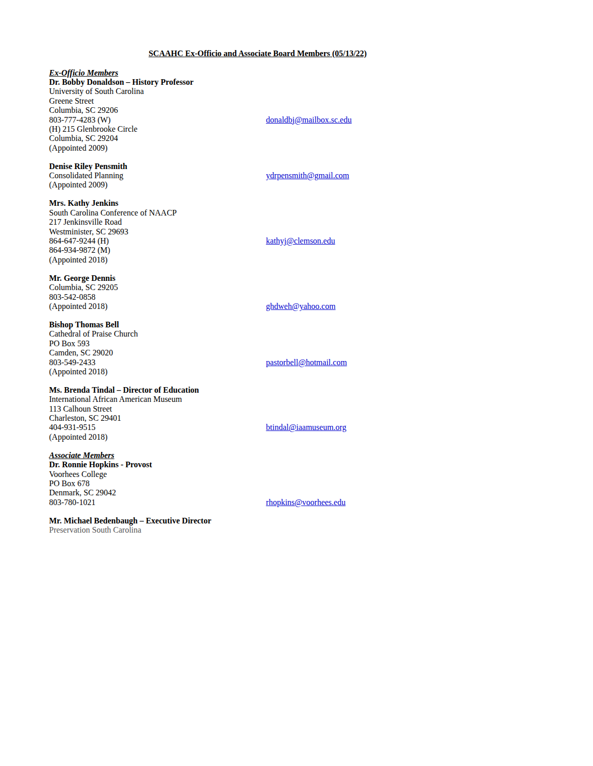SCAAHC Ex-Officio and Associate Board Members (05/13/22)
Ex-Officio Members
Dr. Bobby Donaldson – History Professor
University of South Carolina
Greene Street
Columbia, SC 29206
803-777-4283 (W)
donaldbj@mailbox.sc.edu
(H) 215 Glenbrooke Circle
Columbia, SC 29204
(Appointed 2009)
Denise Riley Pensmith
Consolidated Planning
ydrpensmith@gmail.com
(Appointed 2009)
Mrs. Kathy Jenkins
South Carolina Conference of NAACP
217 Jenkinsville Road
Westminister, SC 29693
864-647-9244 (H)
kathyj@clemson.edu
864-934-9872 (M)
(Appointed 2018)
Mr. George Dennis
Columbia, SC 29205
803-542-0858
(Appointed 2018)
ghdweh@yahoo.com
Bishop Thomas Bell
Cathedral of Praise Church
PO Box 593
Camden, SC 29020
803-549-2433
pastorbell@hotmail.com
(Appointed 2018)
Ms. Brenda Tindal – Director of Education
International African American Museum
113 Calhoun Street
Charleston, SC 29401
404-931-9515
btindal@iaamuseum.org
(Appointed 2018)
Associate Members
Dr. Ronnie Hopkins - Provost
Voorhees College
PO Box 678
Denmark, SC 29042
803-780-1021
rhopkins@voorhees.edu
Mr. Michael Bedenbaugh – Executive Director
Preservation South Carolina